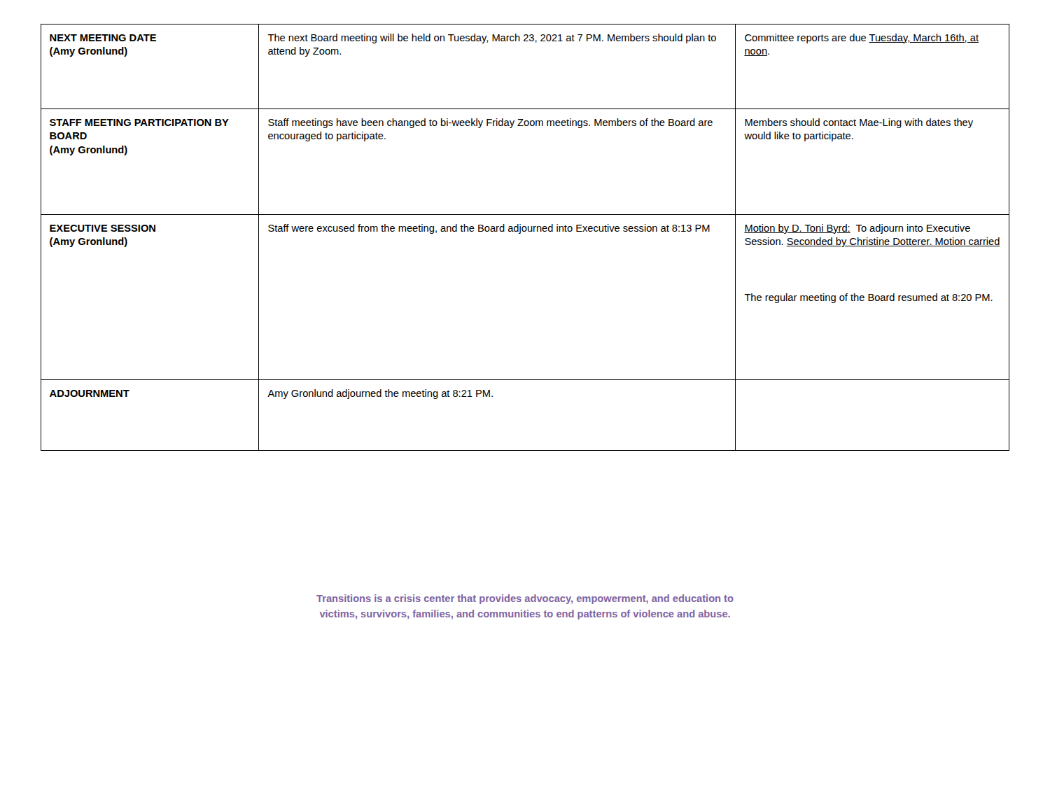| NEXT MEETING DATE (Amy Gronlund) | The next Board meeting will be held on Tuesday, March 23, 2021 at 7 PM. Members should plan to attend by Zoom. | Committee reports are due Tuesday, March 16th, at noon . |
| STAFF MEETING PARTICIPATION BY BOARD (Amy Gronlund) | Staff meetings have been changed to bi-weekly Friday Zoom meetings. Members of the Board are encouraged to participate. | Members should contact Mae-Ling with dates they would like to participate. |
| EXECUTIVE SESSION (Amy Gronlund) | Staff were excused from the meeting, and the Board adjourned into Executive session at 8:13 PM | Motion by D. Toni Byrd: To adjourn into Executive Session. Seconded by Christine Dotterer. Motion carried The regular meeting of the Board resumed at 8:20 PM. |
| ADJOURNMENT | Amy Gronlund adjourned the meeting at 8:21 PM. | |
Transitions is a crisis center that provides advocacy, empowerment, and education to
victims, survivors, families, and communities to end patterns of violence and abuse.